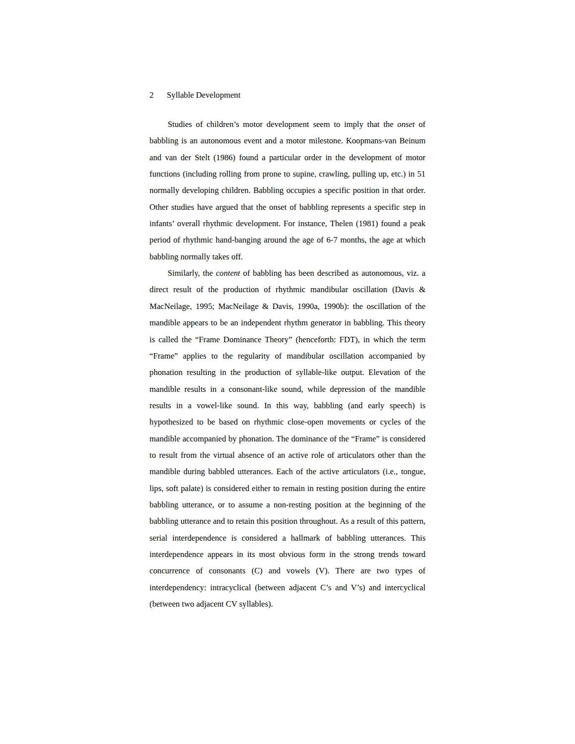2 Syllable Development
Studies of children’s motor development seem to imply that the onset of babbling is an autonomous event and a motor milestone. Koopmans-van Beinum and van der Stelt (1986) found a particular order in the development of motor functions (including rolling from prone to supine, crawling, pulling up, etc.) in 51 normally developing children. Babbling occupies a specific position in that order. Other studies have argued that the onset of babbling represents a specific step in infants’ overall rhythmic development. For instance, Thelen (1981) found a peak period of rhythmic hand-banging around the age of 6-7 months, the age at which babbling normally takes off.
Similarly, the content of babbling has been described as autonomous, viz. a direct result of the production of rhythmic mandibular oscillation (Davis & MacNeilage, 1995; MacNeilage & Davis, 1990a, 1990b): the oscillation of the mandible appears to be an independent rhythm generator in babbling. This theory is called the “Frame Dominance Theory” (henceforth: FDT), in which the term “Frame” applies to the regularity of mandibular oscillation accompanied by phonation resulting in the production of syllable-like output. Elevation of the mandible results in a consonant-like sound, while depression of the mandible results in a vowel-like sound. In this way, babbling (and early speech) is hypothesized to be based on rhythmic close-open movements or cycles of the mandible accompanied by phonation. The dominance of the “Frame” is considered to result from the virtual absence of an active role of articulators other than the mandible during babbled utterances. Each of the active articulators (i.e., tongue, lips, soft palate) is considered either to remain in resting position during the entire babbling utterance, or to assume a non-resting position at the beginning of the babbling utterance and to retain this position throughout. As a result of this pattern, serial interdependence is considered a hallmark of babbling utterances. This interdependence appears in its most obvious form in the strong trends toward concurrence of consonants (C) and vowels (V). There are two types of interdependency: intracyclical (between adjacent C’s and V’s) and intercyclical (between two adjacent CV syllables).